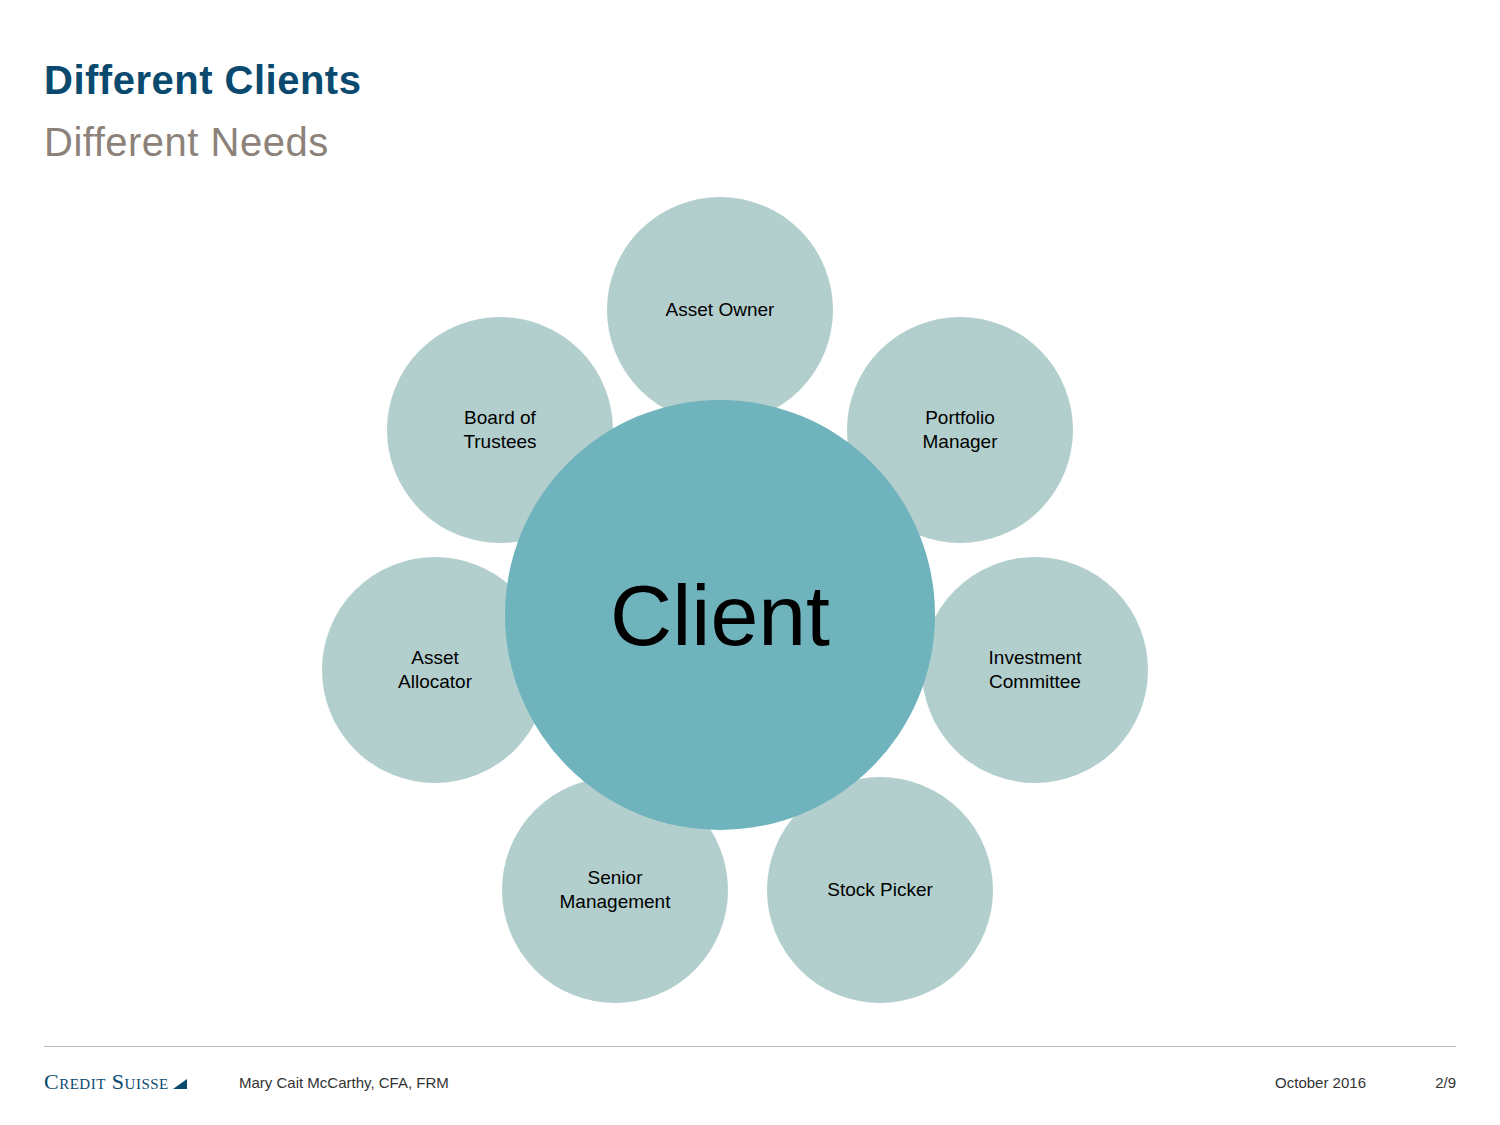Different Clients
Different Needs
Asset Owner
Portfolio
Manager
Investment
Committee
Stock Picker
Senior
Management
Asset
Allocator
Board of
Trustees
Client
Credit Suisse
Mary Cait McCarthy, CFA, FRM
October 2016
2/9